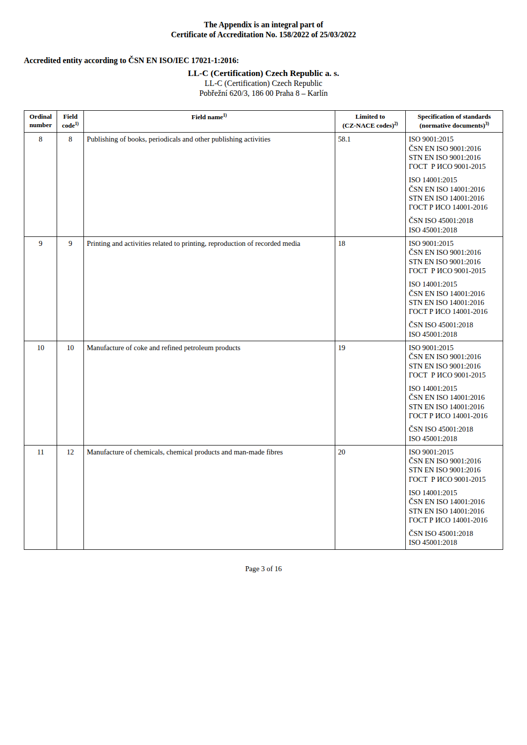The Appendix is an integral part of
Certificate of Accreditation No. 158/2022 of 25/03/2022
Accredited entity according to ČSN EN ISO/IEC 17021-1:2016:
LL-C (Certification) Czech Republic a. s.
LL-C (Certification) Czech Republic
Pobřežní 620/3, 186 00 Praha 8 – Karlín
| Ordinal number | Field code 1) | Field name 1) | Limited to (CZ-NACE codes) 2) | Specification of standards (normative documents) 3) |
| --- | --- | --- | --- | --- |
| 8 | 8 | Publishing of books, periodicals and other publishing activities | 58.1 | ISO 9001:2015 ČSN EN ISO 9001:2016 STN EN ISO 9001:2016 ГОСТ Р ИСО 9001-2015 ISO 14001:2015 ČSN EN ISO 14001:2016 STN EN ISO 14001:2016 ГОСТ Р ИСО 14001-2016 ČSN ISO 45001:2018 ISO 45001:2018 |
| 9 | 9 | Printing and activities related to printing, reproduction of recorded media | 18 | ISO 9001:2015 ČSN EN ISO 9001:2016 STN EN ISO 9001:2016 ГОСТ Р ИСО 9001-2015 ISO 14001:2015 ČSN EN ISO 14001:2016 STN EN ISO 14001:2016 ГОСТ Р ИСО 14001-2016 ČSN ISO 45001:2018 ISO 45001:2018 |
| 10 | 10 | Manufacture of coke and refined petroleum products | 19 | ISO 9001:2015 ČSN EN ISO 9001:2016 STN EN ISO 9001:2016 ГОСТ Р ИСО 9001-2015 ISO 14001:2015 ČSN EN ISO 14001:2016 STN EN ISO 14001:2016 ГОСТ Р ИСО 14001-2016 ČSN ISO 45001:2018 ISO 45001:2018 |
| 11 | 12 | Manufacture of chemicals, chemical products and man-made fibres | 20 | ISO 9001:2015 ČSN EN ISO 9001:2016 STN EN ISO 9001:2016 ГОСТ Р ИСО 9001-2015 ISO 14001:2015 ČSN EN ISO 14001:2016 STN EN ISO 14001:2016 ГОСТ Р ИСО 14001-2016 ČSN ISO 45001:2018 ISO 45001:2018 |
Page 3 of 16